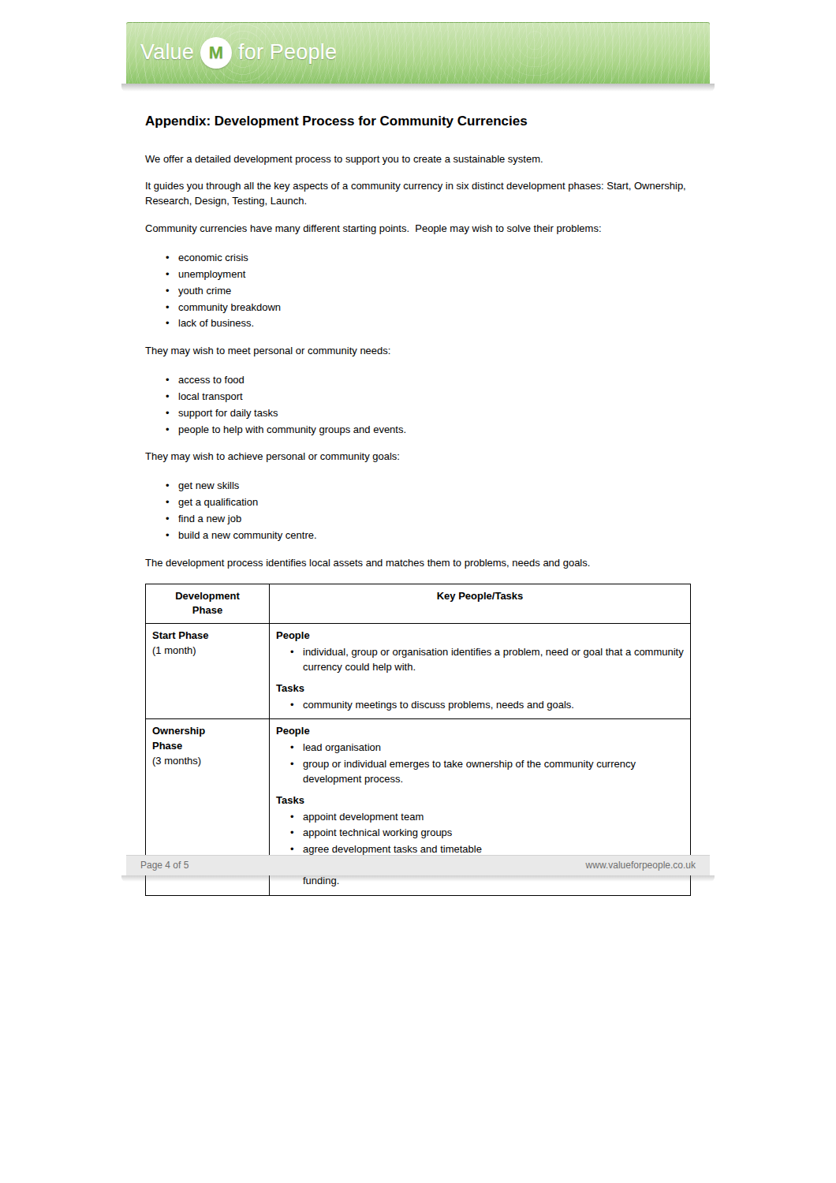Value M for People
Appendix: Development Process for Community Currencies
We offer a detailed development process to support you to create a sustainable system.
It guides you through all the key aspects of a community currency in six distinct development phases: Start, Ownership, Research, Design, Testing, Launch.
Community currencies have many different starting points. People may wish to solve their problems:
economic crisis
unemployment
youth crime
community breakdown
lack of business.
They may wish to meet personal or community needs:
access to food
local transport
support for daily tasks
people to help with community groups and events.
They may wish to achieve personal or community goals:
get new skills
get a qualification
find a new job
build a new community centre.
The development process identifies local assets and matches them to problems, needs and goals.
| Development Phase | Key People/Tasks |
| --- | --- |
| Start Phase (1 month) | People individual, group or organisation identifies a problem, need or goal that a community currency could help with. Tasks community meetings to discuss problems, needs and goals. |
| Ownership Phase (3 months) | People lead organisation group or individual emerges to take ownership of the community currency development process. Tasks appoint development team appoint technical working groups agree development tasks and timetable identify allies: individuals and organisations who can help you with advice, staff or funding. |
Page 4 of 5 www.valueforpeople.co.uk